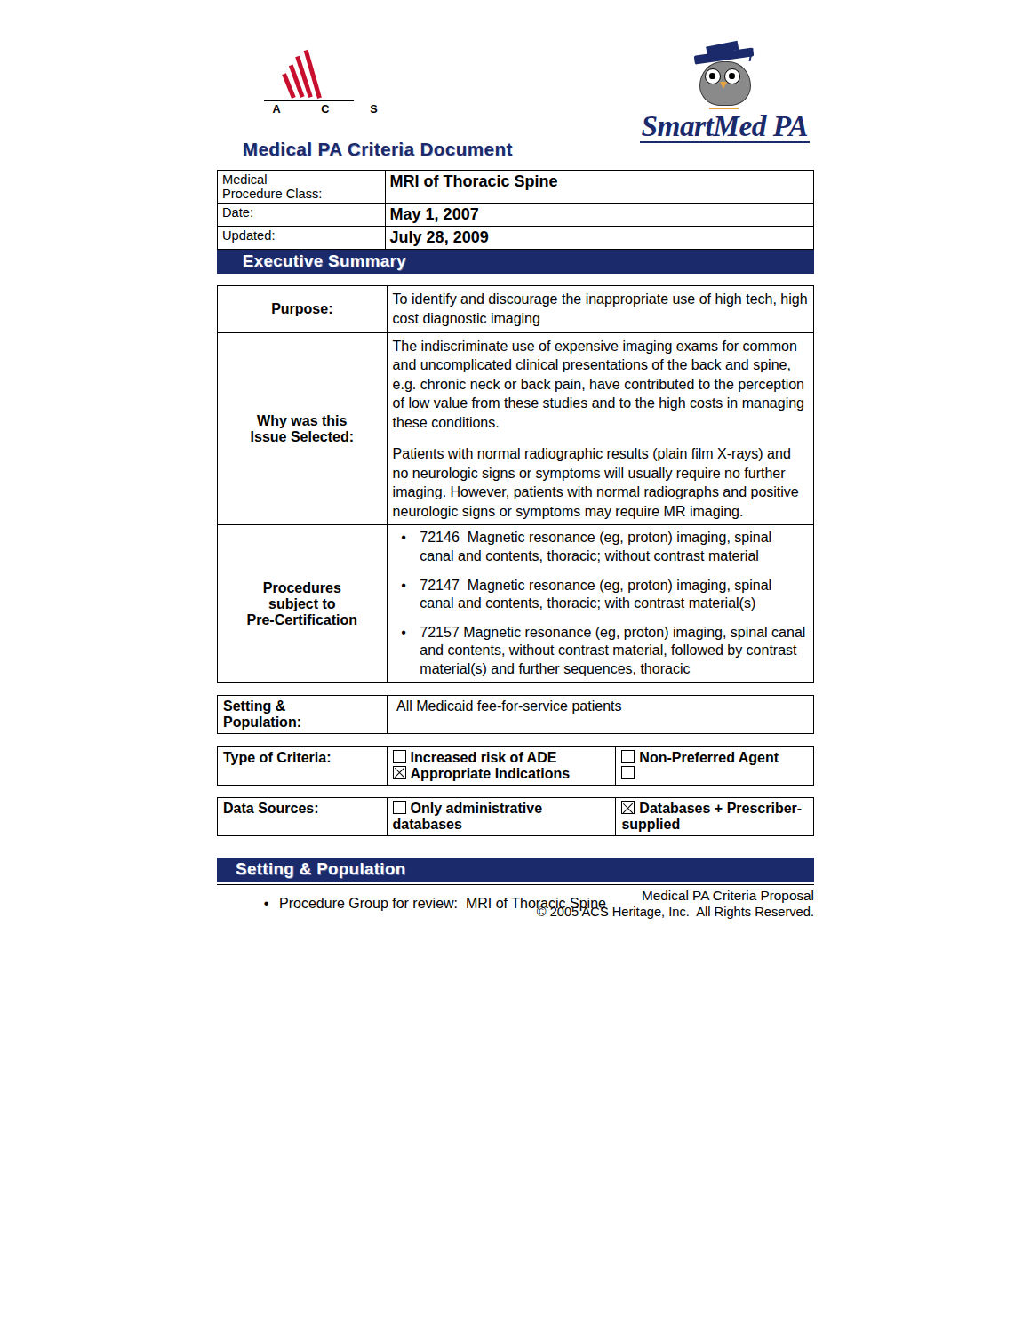A C S
SmartMed PA
Medical PA Criteria Document
| Medical Procedure Class: | MRI of Thoracic Spine |
| Date: | May 1, 2007 |
| Updated: | July 28, 2009 |
Executive Summary
| Purpose: | To identify and discourage the inappropriate use of high tech, high cost diagnostic imaging |
| Why was this Issue Selected: | The indiscriminate use of expensive imaging exams for common and uncomplicated clinical presentations of the back and spine, e.g. chronic neck or back pain, have contributed to the perception of low value from these studies and to the high costs in managing these conditions. Patients with normal radiographic results (plain film X-rays) and no neurologic signs or symptoms will usually require no further imaging. However, patients with normal radiographs and positive neurologic signs or symptoms may require MR imaging. |
| Procedures subject to Pre-Certification | 72146 Magnetic resonance (eg, proton) imaging, spinal canal and contents, thoracic; without contrast material 72147 Magnetic resonance (eg, proton) imaging, spinal canal and contents, thoracic; with contrast material(s) 72157 Magnetic resonance (eg, proton) imaging, spinal canal and contents, without contrast material, followed by contrast material(s) and further sequences, thoracic |
| Setting & Population: | All Medicaid fee-for-service patients |
| Type of Criteria: | Increased risk of ADE Appropriate Indications | Non-Preferred Agent |
| Data Sources: | Only administrative databases | Databases + Prescriber-supplied |
Setting & Population
Procedure Group for review: MRI of Thoracic Spine
Medical PA Criteria Proposal
© 2005 ACS Heritage, Inc. All Rights Reserved.